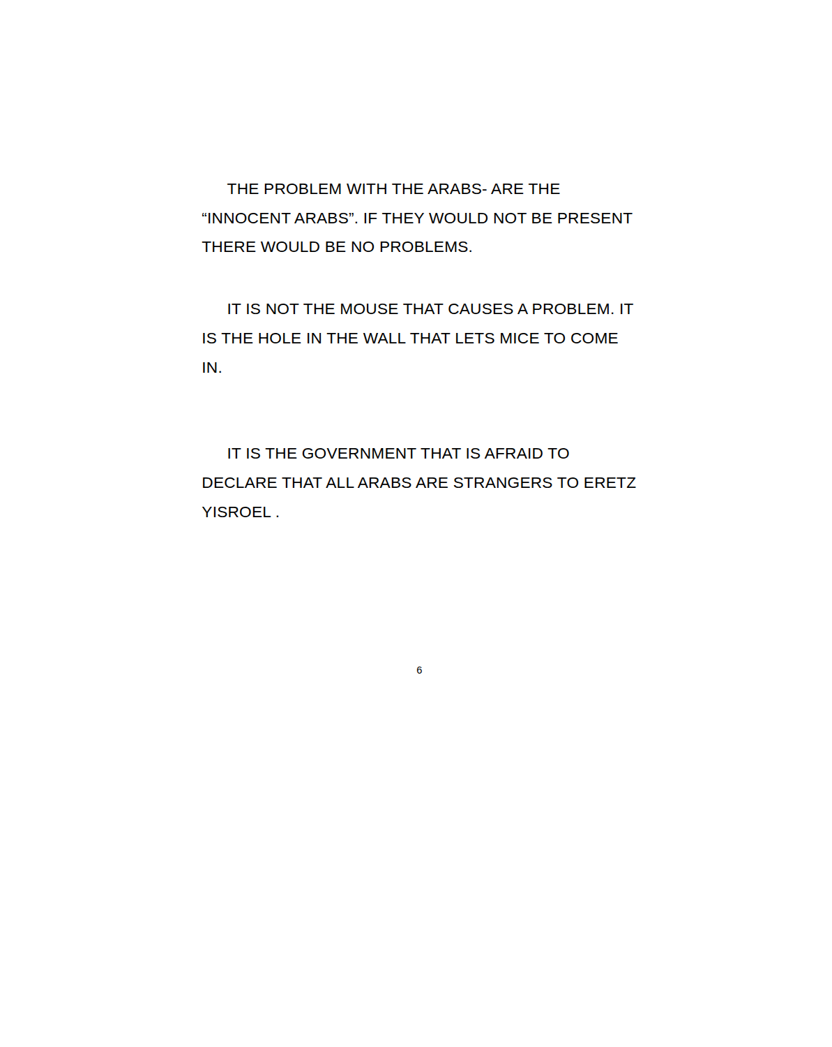The problem with the Arabs- are the “innocent Arabs”. If they would not be present there would be no problems.
It is not the mouse that causes a problem. It is the hole in the wall that lets mice to come in.
It is the government that is afraid to declare that all Arabs are strangers to Eretz Yisroel .
6